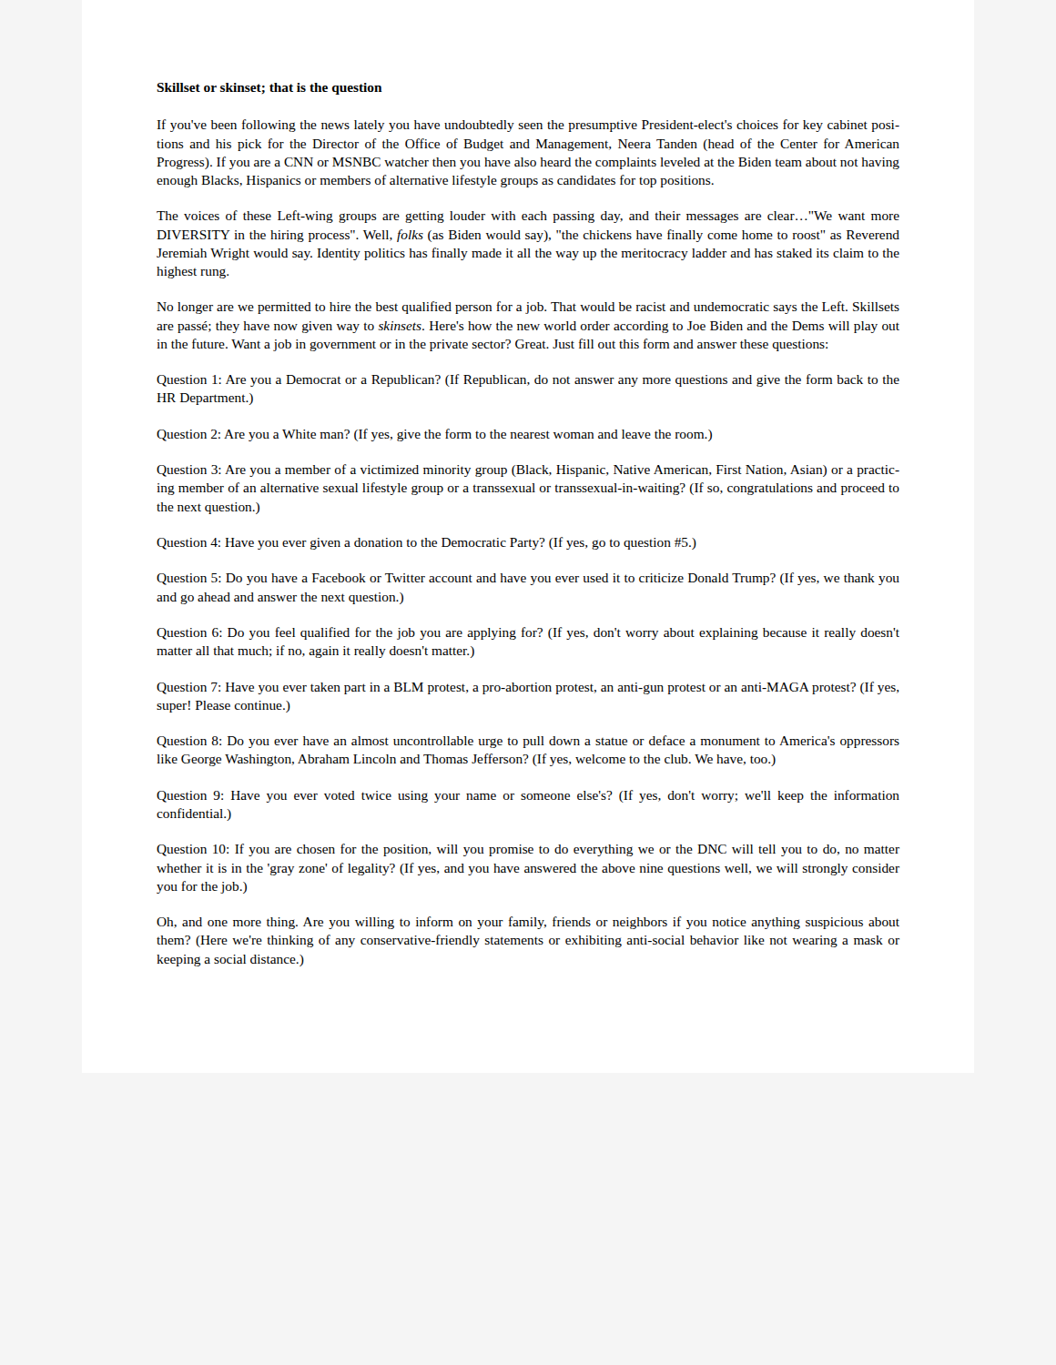Skillset or skinset; that is the question
If you've been following the news lately you have undoubtedly seen the presumptive President-elect's choices for key cabinet positions and his pick for the Director of the Office of Budget and Management, Neera Tanden (head of the Center for American Progress). If you are a CNN or MSNBC watcher then you have also heard the complaints leveled at the Biden team about not having enough Blacks, Hispanics or members of alternative lifestyle groups as candidates for top positions.
The voices of these Left-wing groups are getting louder with each passing day, and their messages are clear…"We want more DIVERSITY in the hiring process". Well, folks (as Biden would say), "the chickens have finally come home to roost" as Reverend Jeremiah Wright would say. Identity politics has finally made it all the way up the meritocracy ladder and has staked its claim to the highest rung.
No longer are we permitted to hire the best qualified person for a job. That would be racist and undemocratic says the Left. Skillsets are passé; they have now given way to skinsets. Here's how the new world order according to Joe Biden and the Dems will play out in the future. Want a job in government or in the private sector? Great. Just fill out this form and answer these questions:
Question 1: Are you a Democrat or a Republican? (If Republican, do not answer any more questions and give the form back to the HR Department.)
Question 2: Are you a White man? (If yes, give the form to the nearest woman and leave the room.)
Question 3: Are you a member of a victimized minority group (Black, Hispanic, Native American, First Nation, Asian) or a practicing member of an alternative sexual lifestyle group or a transsexual or transsexual-in-waiting? (If so, congratulations and proceed to the next question.)
Question 4: Have you ever given a donation to the Democratic Party? (If yes, go to question #5.)
Question 5: Do you have a Facebook or Twitter account and have you ever used it to criticize Donald Trump? (If yes, we thank you and go ahead and answer the next question.)
Question 6: Do you feel qualified for the job you are applying for? (If yes, don't worry about explaining because it really doesn't matter all that much; if no, again it really doesn't matter.)
Question 7: Have you ever taken part in a BLM protest, a pro-abortion protest, an anti-gun protest or an anti-MAGA protest? (If yes, super! Please continue.)
Question 8: Do you ever have an almost uncontrollable urge to pull down a statue or deface a monument to America's oppressors like George Washington, Abraham Lincoln and Thomas Jefferson? (If yes, welcome to the club. We have, too.)
Question 9: Have you ever voted twice using your name or someone else's? (If yes, don't worry; we'll keep the information confidential.)
Question 10: If you are chosen for the position, will you promise to do everything we or the DNC will tell you to do, no matter whether it is in the 'gray zone' of legality? (If yes, and you have answered the above nine questions well, we will strongly consider you for the job.)
Oh, and one more thing. Are you willing to inform on your family, friends or neighbors if you notice anything suspicious about them? (Here we're thinking of any conservative-friendly statements or exhibiting anti-social behavior like not wearing a mask or keeping a social distance.)